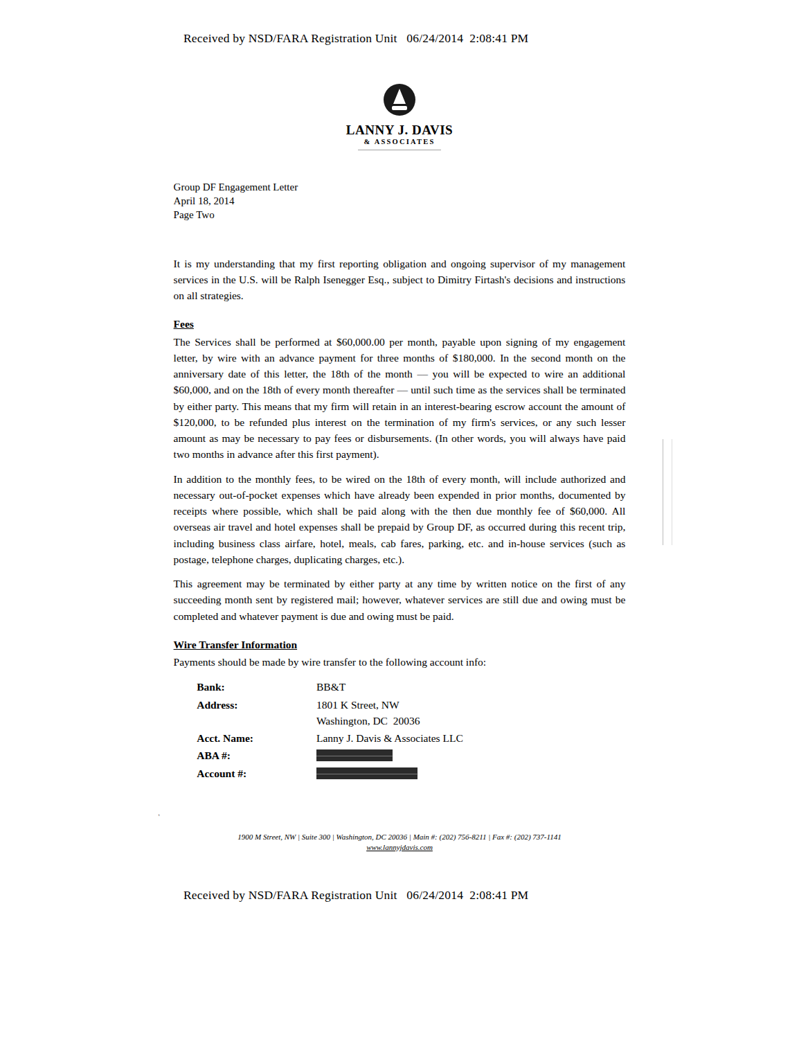Received by NSD/FARA Registration Unit 06/24/2014 2:08:41 PM
LANNY J. DAVIS
& ASSOCIATES
Group DF Engagement Letter
April 18, 2014
Page Two
It is my understanding that my first reporting obligation and ongoing supervisor of my management services in the U.S. will be Ralph Isenegger Esq., subject to Dimitry Firtash's decisions and instructions on all strategies.
Fees
The Services shall be performed at $60,000.00 per month, payable upon signing of my engagement letter, by wire with an advance payment for three months of $180,000. In the second month on the anniversary date of this letter, the 18th of the month –– you will be expected to wire an additional $60,000, and on the 18th of every month thereafter –– until such time as the services shall be terminated by either party. This means that my firm will retain in an interest-bearing escrow account the amount of $120,000, to be refunded plus interest on the termination of my firm's services, or any such lesser amount as may be necessary to pay fees or disbursements. (In other words, you will always have paid two months in advance after this first payment).
In addition to the monthly fees, to be wired on the 18th of every month, will include authorized and necessary out-of-pocket expenses which have already been expended in prior months, documented by receipts where possible, which shall be paid along with the then due monthly fee of $60,000. All overseas air travel and hotel expenses shall be prepaid by Group DF, as occurred during this recent trip, including business class airfare, hotel, meals, cab fares, parking, etc. and in-house services (such as postage, telephone charges, duplicating charges, etc.).
This agreement may be terminated by either party at any time by written notice on the first of any succeeding month sent by registered mail; however, whatever services are still due and owing must be completed and whatever payment is due and owing must be paid.
Wire Transfer Information
Payments should be made by wire transfer to the following account info:
| Bank: | BB&T |
| Address: | 1801 K Street, NW Washington, DC 20036 |
| Acct. Name: | Lanny J. Davis & Associates LLC |
| ABA #: | XXXXXXXXX |
| Account #: | XXXXXXXXXXXX |
'
1900 M Street, NW | Suite 300 | Washington, DC 20036 | Main #: (202) 756-8211 | Fax #: (202) 737-1141
www.lannyjdavis.com
Received by NSD/FARA Registration Unit 06/24/2014 2:08:41 PM